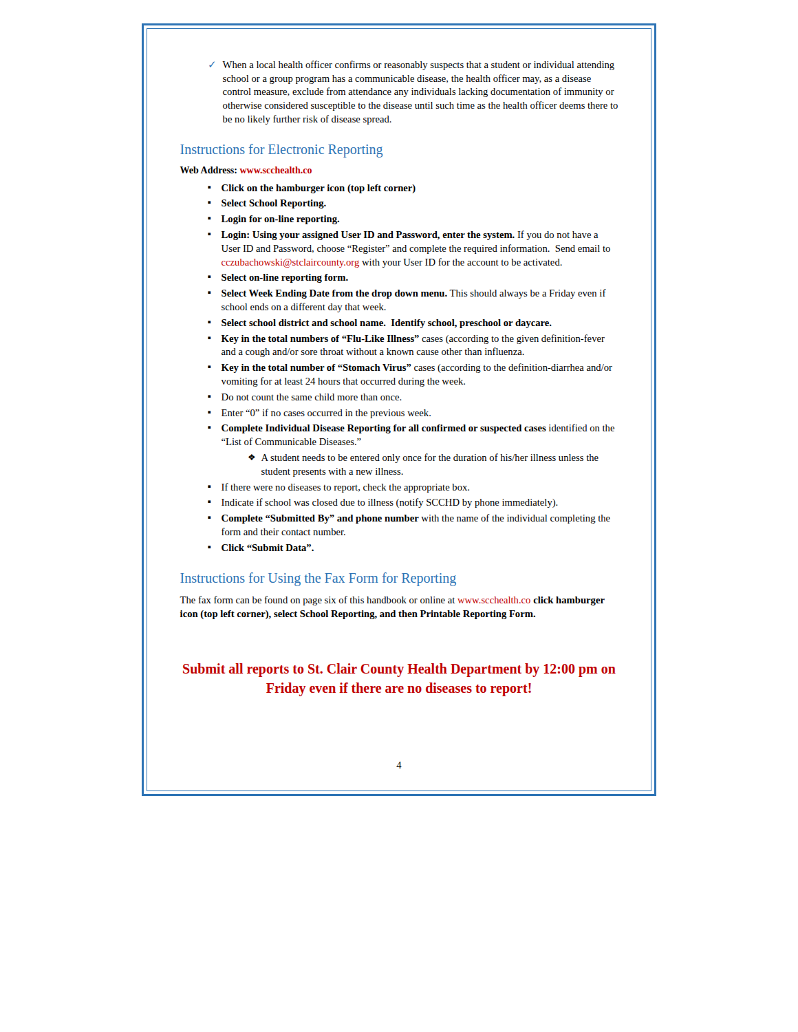When a local health officer confirms or reasonably suspects that a student or individual attending school or a group program has a communicable disease, the health officer may, as a disease control measure, exclude from attendance any individuals lacking documentation of immunity or otherwise considered susceptible to the disease until such time as the health officer deems there to be no likely further risk of disease spread.
Instructions for Electronic Reporting
Web Address: www.scchealth.co
Click on the hamburger icon (top left corner)
Select School Reporting.
Login for on-line reporting.
Login: Using your assigned User ID and Password, enter the system. If you do not have a User ID and Password, choose “Register” and complete the required information. Send email to cczubachowski@stclaircounty.org with your User ID for the account to be activated.
Select on-line reporting form.
Select Week Ending Date from the drop down menu. This should always be a Friday even if school ends on a different day that week.
Select school district and school name. Identify school, preschool or daycare.
Key in the total numbers of “Flu-Like Illness” cases (according to the given definition-fever and a cough and/or sore throat without a known cause other than influenza.
Key in the total number of “Stomach Virus” cases (according to the definition-diarrhea and/or vomiting for at least 24 hours that occurred during the week.
Do not count the same child more than once.
Enter “0” if no cases occurred in the previous week.
Complete Individual Disease Reporting for all confirmed or suspected cases identified on the “List of Communicable Diseases.”
A student needs to be entered only once for the duration of his/her illness unless the student presents with a new illness.
If there were no diseases to report, check the appropriate box.
Indicate if school was closed due to illness (notify SCCHD by phone immediately).
Complete “Submitted By” and phone number with the name of the individual completing the form and their contact number.
Click “Submit Data”.
Instructions for Using the Fax Form for Reporting
The fax form can be found on page six of this handbook or online at www.scchealth.co click hamburger icon (top left corner), select School Reporting, and then Printable Reporting Form.
Submit all reports to St. Clair County Health Department by 12:00 pm on Friday even if there are no diseases to report!
4